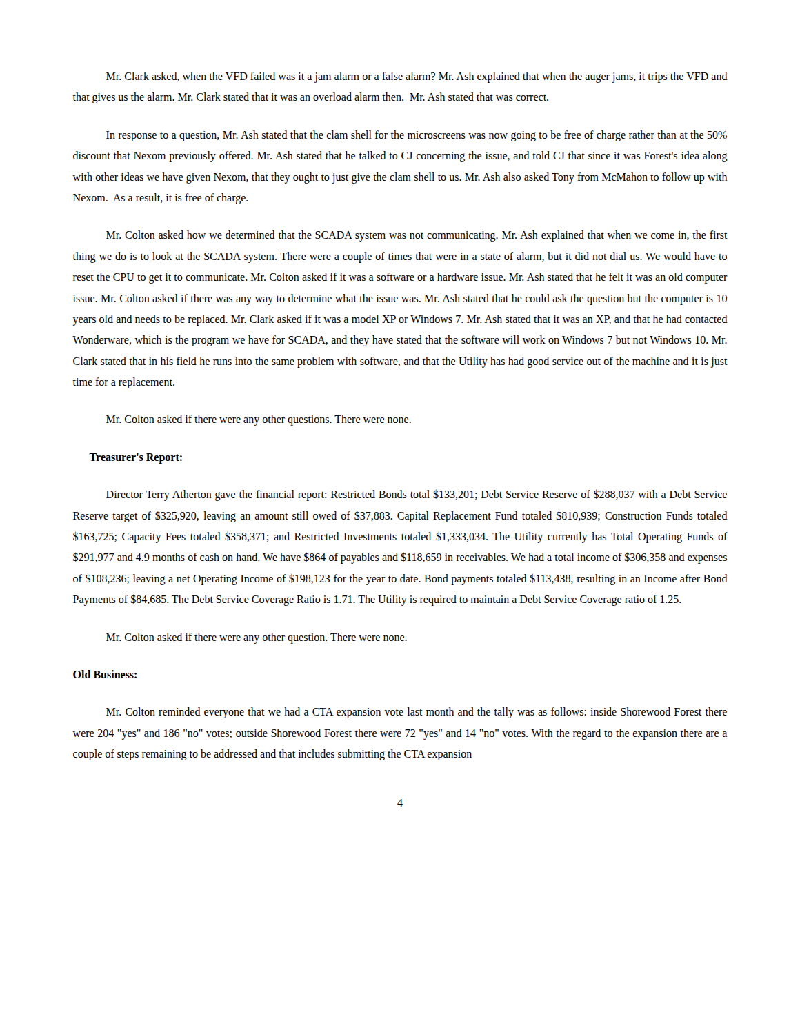Mr. Clark asked, when the VFD failed was it a jam alarm or a false alarm? Mr. Ash explained that when the auger jams, it trips the VFD and that gives us the alarm. Mr. Clark stated that it was an overload alarm then. Mr. Ash stated that was correct.
In response to a question, Mr. Ash stated that the clam shell for the microscreens was now going to be free of charge rather than at the 50% discount that Nexom previously offered. Mr. Ash stated that he talked to CJ concerning the issue, and told CJ that since it was Forest's idea along with other ideas we have given Nexom, that they ought to just give the clam shell to us. Mr. Ash also asked Tony from McMahon to follow up with Nexom. As a result, it is free of charge.
Mr. Colton asked how we determined that the SCADA system was not communicating. Mr. Ash explained that when we come in, the first thing we do is to look at the SCADA system. There were a couple of times that were in a state of alarm, but it did not dial us. We would have to reset the CPU to get it to communicate. Mr. Colton asked if it was a software or a hardware issue. Mr. Ash stated that he felt it was an old computer issue. Mr. Colton asked if there was any way to determine what the issue was. Mr. Ash stated that he could ask the question but the computer is 10 years old and needs to be replaced. Mr. Clark asked if it was a model XP or Windows 7. Mr. Ash stated that it was an XP, and that he had contacted Wonderware, which is the program we have for SCADA, and they have stated that the software will work on Windows 7 but not Windows 10. Mr. Clark stated that in his field he runs into the same problem with software, and that the Utility has had good service out of the machine and it is just time for a replacement.
Mr. Colton asked if there were any other questions. There were none.
Treasurer's Report:
Director Terry Atherton gave the financial report: Restricted Bonds total $133,201; Debt Service Reserve of $288,037 with a Debt Service Reserve target of $325,920, leaving an amount still owed of $37,883. Capital Replacement Fund totaled $810,939; Construction Funds totaled $163,725; Capacity Fees totaled $358,371; and Restricted Investments totaled $1,333,034. The Utility currently has Total Operating Funds of $291,977 and 4.9 months of cash on hand. We have $864 of payables and $118,659 in receivables. We had a total income of $306,358 and expenses of $108,236; leaving a net Operating Income of $198,123 for the year to date. Bond payments totaled $113,438, resulting in an Income after Bond Payments of $84,685. The Debt Service Coverage Ratio is 1.71. The Utility is required to maintain a Debt Service Coverage ratio of 1.25.
Mr. Colton asked if there were any other question. There were none.
Old Business:
Mr. Colton reminded everyone that we had a CTA expansion vote last month and the tally was as follows: inside Shorewood Forest there were 204 "yes" and 186 "no" votes; outside Shorewood Forest there were 72 "yes" and 14 "no" votes. With the regard to the expansion there are a couple of steps remaining to be addressed and that includes submitting the CTA expansion
4